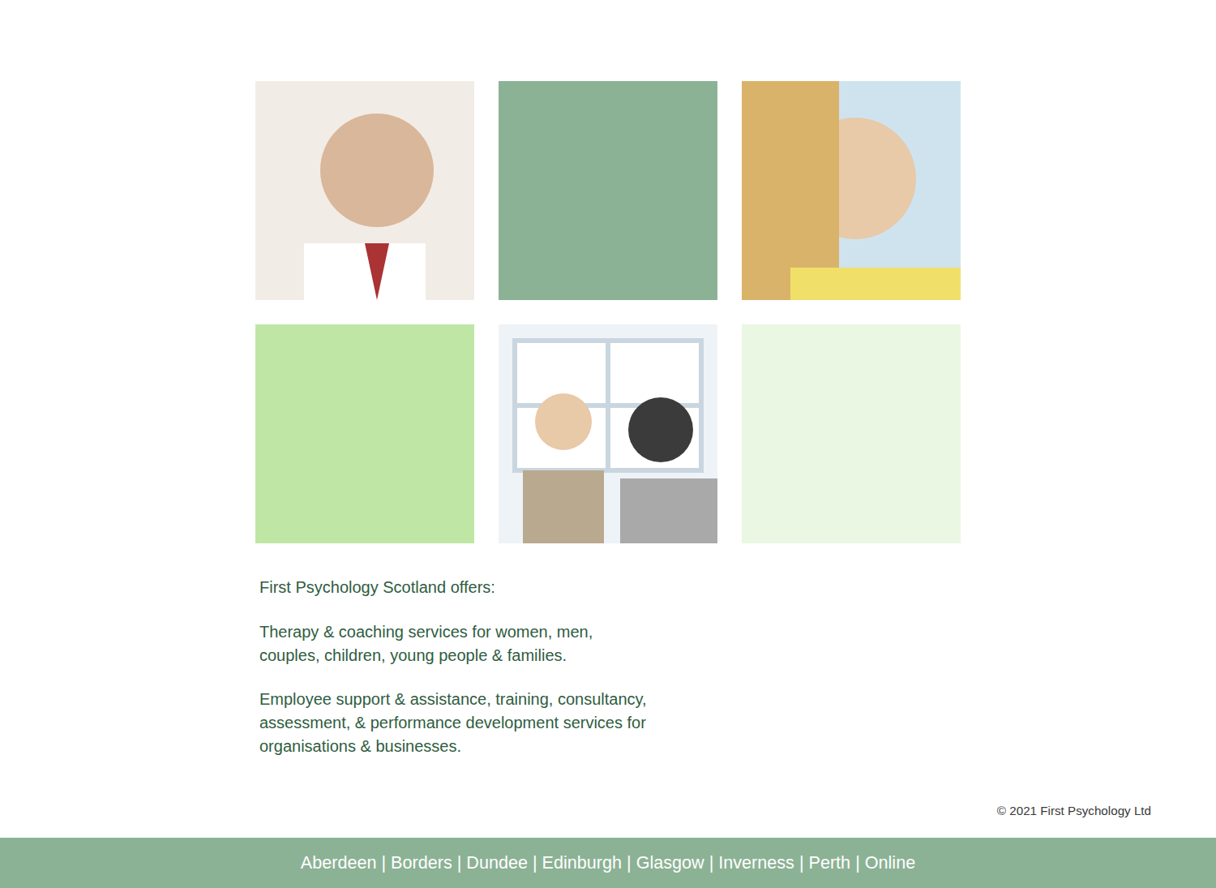First Psychology Scotland offers:
Therapy & coaching services for women, men,
couples, children, young people & families.
Employee support & assistance, training, consultancy,
assessment, & performance development services for
organisations & businesses.
© 2021 First Psychology Ltd
Aberdeen|Borders|Dundee|Edinburgh|Glasgow|Inverness|Perth|Online